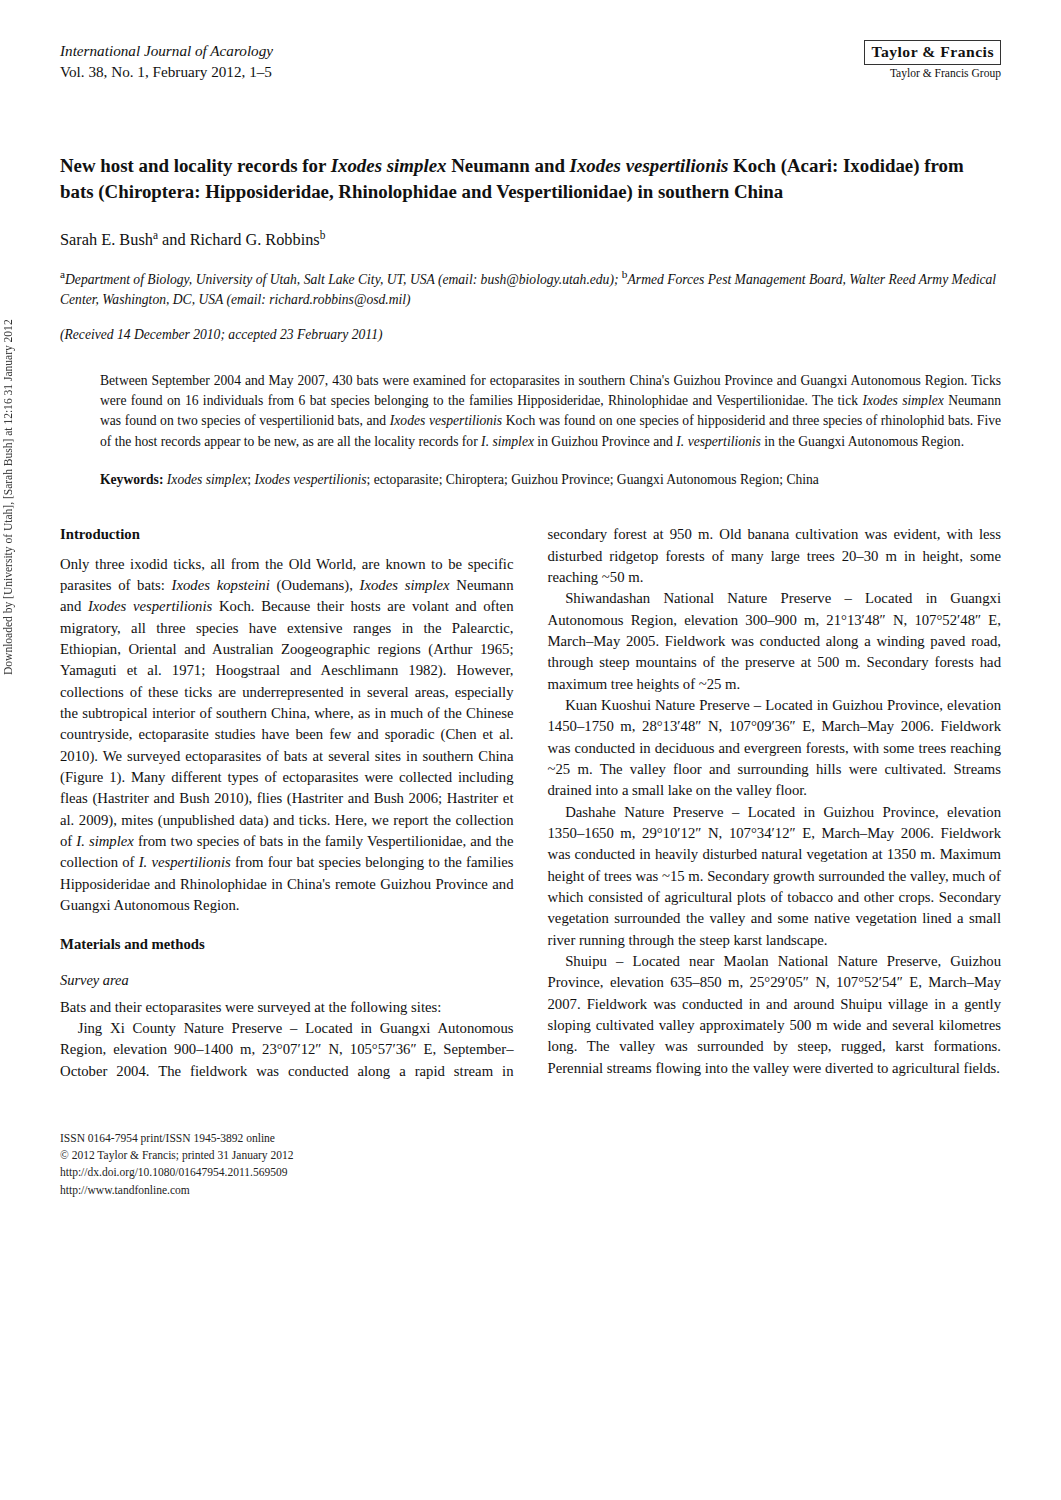Downloaded by [University of Utah], [Sarah Bush] at 12:16 31 January 2012
International Journal of Acarology
Vol. 38, No. 1, February 2012, 1–5
Taylor & Francis Taylor & Francis Group
New host and locality records for Ixodes simplex Neumann and Ixodes vespertilionis Koch (Acari: Ixodidae) from bats (Chiroptera: Hipposideridae, Rhinolophidae and Vespertilionidae) in southern China
Sarah E. Busha and Richard G. Robbinsb
aDepartment of Biology, University of Utah, Salt Lake City, UT, USA (email: bush@biology.utah.edu); bArmed Forces Pest Management Board, Walter Reed Army Medical Center, Washington, DC, USA (email: richard.robbins@osd.mil)
(Received 14 December 2010; accepted 23 February 2011)
Between September 2004 and May 2007, 430 bats were examined for ectoparasites in southern China's Guizhou Province and Guangxi Autonomous Region. Ticks were found on 16 individuals from 6 bat species belonging to the families Hipposideridae, Rhinolophidae and Vespertilionidae. The tick Ixodes simplex Neumann was found on two species of vespertilionid bats, and Ixodes vespertilionis Koch was found on one species of hipposiderid and three species of rhinolophid bats. Five of the host records appear to be new, as are all the locality records for I. simplex in Guizhou Province and I. vespertilionis in the Guangxi Autonomous Region.
Keywords: Ixodes simplex; Ixodes vespertilionis; ectoparasite; Chiroptera; Guizhou Province; Guangxi Autonomous Region; China
Introduction
Only three ixodid ticks, all from the Old World, are known to be specific parasites of bats: Ixodes kopsteini (Oudemans), Ixodes simplex Neumann and Ixodes vespertilionis Koch. Because their hosts are volant and often migratory, all three species have extensive ranges in the Palearctic, Ethiopian, Oriental and Australian Zoogeographic regions (Arthur 1965; Yamaguti et al. 1971; Hoogstraal and Aeschlimann 1982). However, collections of these ticks are underrepresented in several areas, especially the subtropical interior of southern China, where, as in much of the Chinese countryside, ectoparasite studies have been few and sporadic (Chen et al. 2010). We surveyed ectoparasites of bats at several sites in southern China (Figure 1). Many different types of ectoparasites were collected including fleas (Hastriter and Bush 2010), flies (Hastriter and Bush 2006; Hastriter et al. 2009), mites (unpublished data) and ticks. Here, we report the collection of I. simplex from two species of bats in the family Vespertilionidae, and the collection of I. vespertilionis from four bat species belonging to the families Hipposideridae and Rhinolophidae in China's remote Guizhou Province and Guangxi Autonomous Region.
Materials and methods
Survey area
Bats and their ectoparasites were surveyed at the following sites:
Jing Xi County Nature Preserve – Located in Guangxi Autonomous Region, elevation 900–1400 m, 23°07′12″ N, 105°57′36″ E, September–October 2004. The fieldwork was conducted along a rapid stream in secondary forest at 950 m. Old banana cultivation was evident, with less disturbed ridgetop forests of many large trees 20–30 m in height, some reaching ~50 m.
Shiwandashan National Nature Preserve – Located in Guangxi Autonomous Region, elevation 300–900 m, 21°13′48″ N, 107°52′48″ E, March–May 2005. Fieldwork was conducted along a winding paved road, through steep mountains of the preserve at 500 m. Secondary forests had maximum tree heights of ~25 m.
Kuan Kuoshui Nature Preserve – Located in Guizhou Province, elevation 1450–1750 m, 28°13′48″ N, 107°09′36″ E, March–May 2006. Fieldwork was conducted in deciduous and evergreen forests, with some trees reaching ~25 m. The valley floor and surrounding hills were cultivated. Streams drained into a small lake on the valley floor.
Dashahe Nature Preserve – Located in Guizhou Province, elevation 1350–1650 m, 29°10′12″ N, 107°34′12″ E, March–May 2006. Fieldwork was conducted in heavily disturbed natural vegetation at 1350 m. Maximum height of trees was ~15 m. Secondary growth surrounded the valley, much of which consisted of agricultural plots of tobacco and other crops. Secondary vegetation surrounded the valley and some native vegetation lined a small river running through the steep karst landscape.
Shuipu – Located near Maolan National Nature Preserve, Guizhou Province, elevation 635–850 m, 25°29′05″ N, 107°52′54″ E, March–May 2007. Fieldwork was conducted in and around Shuipu village in a gently sloping cultivated valley approximately 500 m wide and several kilometres long. The valley was surrounded by steep, rugged, karst formations. Perennial streams flowing into the valley were diverted to agricultural fields.
ISSN 0164-7954 print/ISSN 1945-3892 online
© 2012 Taylor & Francis; printed 31 January 2012
http://dx.doi.org/10.1080/01647954.2011.569509
http://www.tandfonline.com